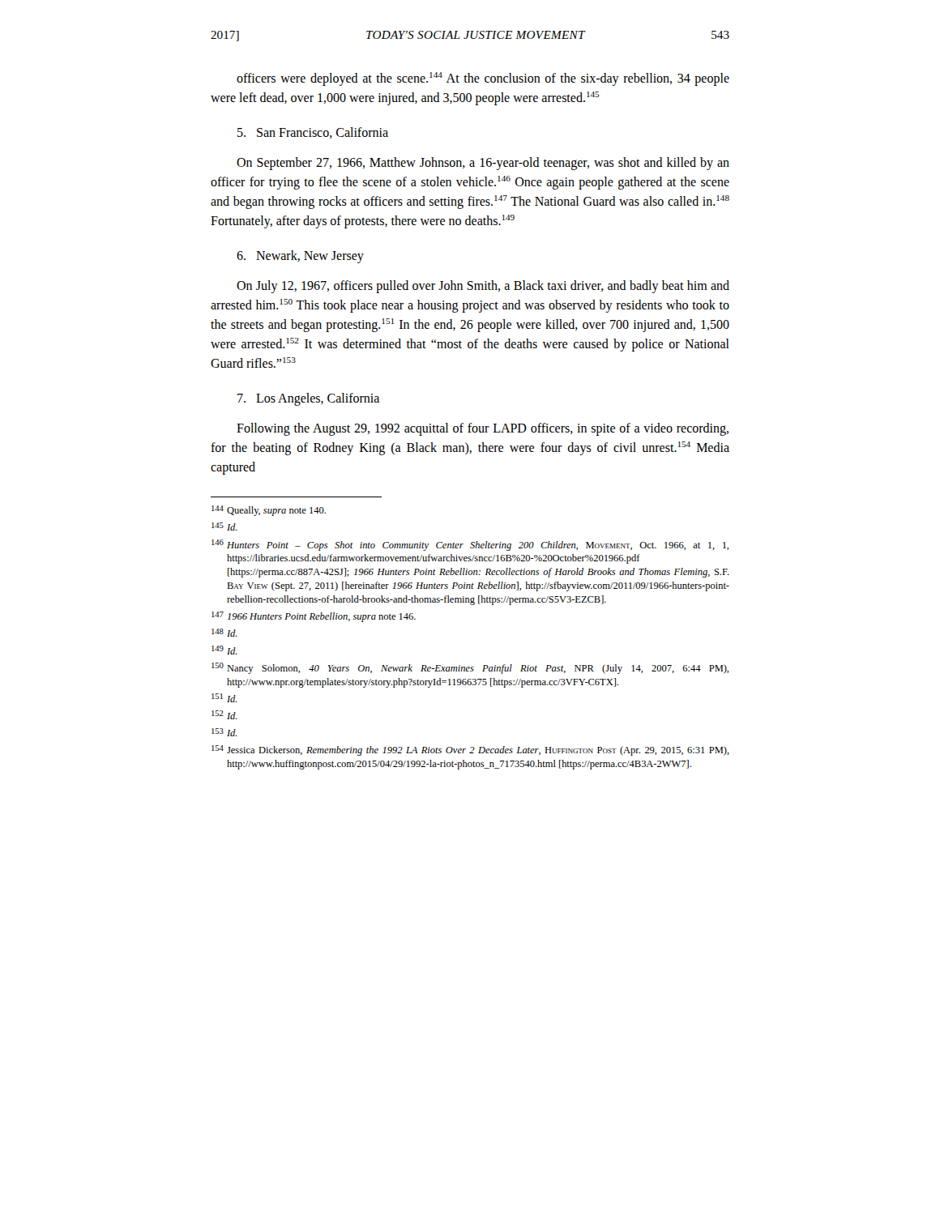2017] Today's Social Justice Movement 543
officers were deployed at the scene.144 At the conclusion of the six-day rebellion, 34 people were left dead, over 1,000 were injured, and 3,500 people were arrested.145
5. San Francisco, California
On September 27, 1966, Matthew Johnson, a 16-year-old teenager, was shot and killed by an officer for trying to flee the scene of a stolen vehicle.146 Once again people gathered at the scene and began throwing rocks at officers and setting fires.147 The National Guard was also called in.148 Fortunately, after days of protests, there were no deaths.149
6. Newark, New Jersey
On July 12, 1967, officers pulled over John Smith, a Black taxi driver, and badly beat him and arrested him.150 This took place near a housing project and was observed by residents who took to the streets and began protesting.151 In the end, 26 people were killed, over 700 injured and, 1,500 were arrested.152 It was determined that “most of the deaths were caused by police or National Guard rifles.”153
7. Los Angeles, California
Following the August 29, 1992 acquittal of four LAPD officers, in spite of a video recording, for the beating of Rodney King (a Black man), there were four days of civil unrest.154 Media captured
144 Queally, supra note 140.
145 Id.
146 Hunters Point – Cops Shot into Community Center Sheltering 200 Children, Movement, Oct. 1966, at 1, 1, https://libraries.ucsd.edu/farmworkermovement/ufwarchives/sncc/16B%20-%20October%201966.pdf [https://perma.cc/887A-42SJ]; 1966 Hunters Point Rebellion: Recollections of Harold Brooks and Thomas Fleming, S.F. Bay View (Sept. 27, 2011) [hereinafter 1966 Hunters Point Rebellion], http://sfbayview.com/2011/09/1966-hunters-point-rebellion-recollections-of-harold-brooks-and-thomas-fleming [https://perma.cc/S5V3-EZCB].
147 1966 Hunters Point Rebellion, supra note 146.
148 Id.
149 Id.
150 Nancy Solomon, 40 Years On, Newark Re-Examines Painful Riot Past, NPR (July 14, 2007, 6:44 PM), http://www.npr.org/templates/story/story.php?storyId=11966375 [https://perma.cc/3VFY-C6TX].
151 Id.
152 Id.
153 Id.
154 Jessica Dickerson, Remembering the 1992 LA Riots Over 2 Decades Later, Huffington Post (Apr. 29, 2015, 6:31 PM), http://www.huffingtonpost.com/2015/04/29/1992-la-riot-photos_n_7173540.html [https://perma.cc/4B3A-2WW7].